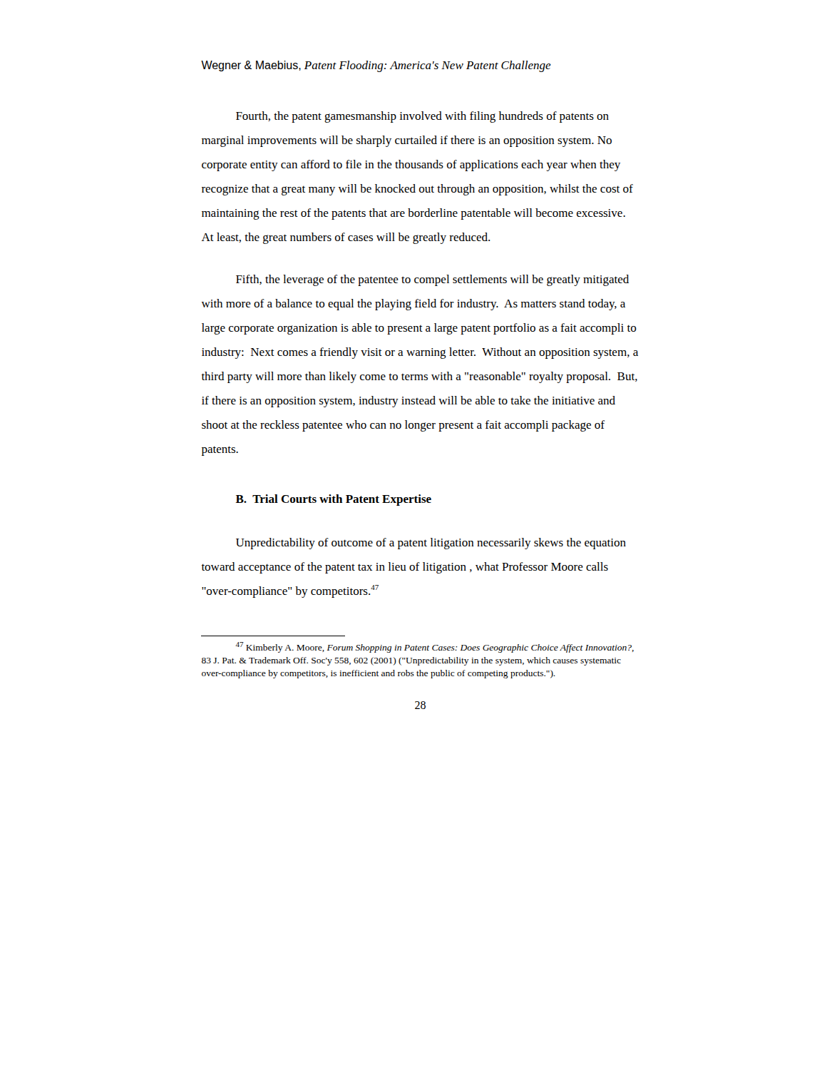Wegner & Maebius, Patent Flooding: America's New Patent Challenge
Fourth, the patent gamesmanship involved with filing hundreds of patents on marginal improvements will be sharply curtailed if there is an opposition system. No corporate entity can afford to file in the thousands of applications each year when they recognize that a great many will be knocked out through an opposition, whilst the cost of maintaining the rest of the patents that are borderline patentable will become excessive. At least, the great numbers of cases will be greatly reduced.
Fifth, the leverage of the patentee to compel settlements will be greatly mitigated with more of a balance to equal the playing field for industry. As matters stand today, a large corporate organization is able to present a large patent portfolio as a fait accompli to industry: Next comes a friendly visit or a warning letter. Without an opposition system, a third party will more than likely come to terms with a "reasonable" royalty proposal. But, if there is an opposition system, industry instead will be able to take the initiative and shoot at the reckless patentee who can no longer present a fait accompli package of patents.
B. Trial Courts with Patent Expertise
Unpredictability of outcome of a patent litigation necessarily skews the equation toward acceptance of the patent tax in lieu of litigation , what Professor Moore calls "over-compliance" by competitors.47
47 Kimberly A. Moore, Forum Shopping in Patent Cases: Does Geographic Choice Affect Innovation?, 83 J. Pat. & Trademark Off. Soc'y 558, 602 (2001) ("Unpredictability in the system, which causes systematic over-compliance by competitors, is inefficient and robs the public of competing products.").
28